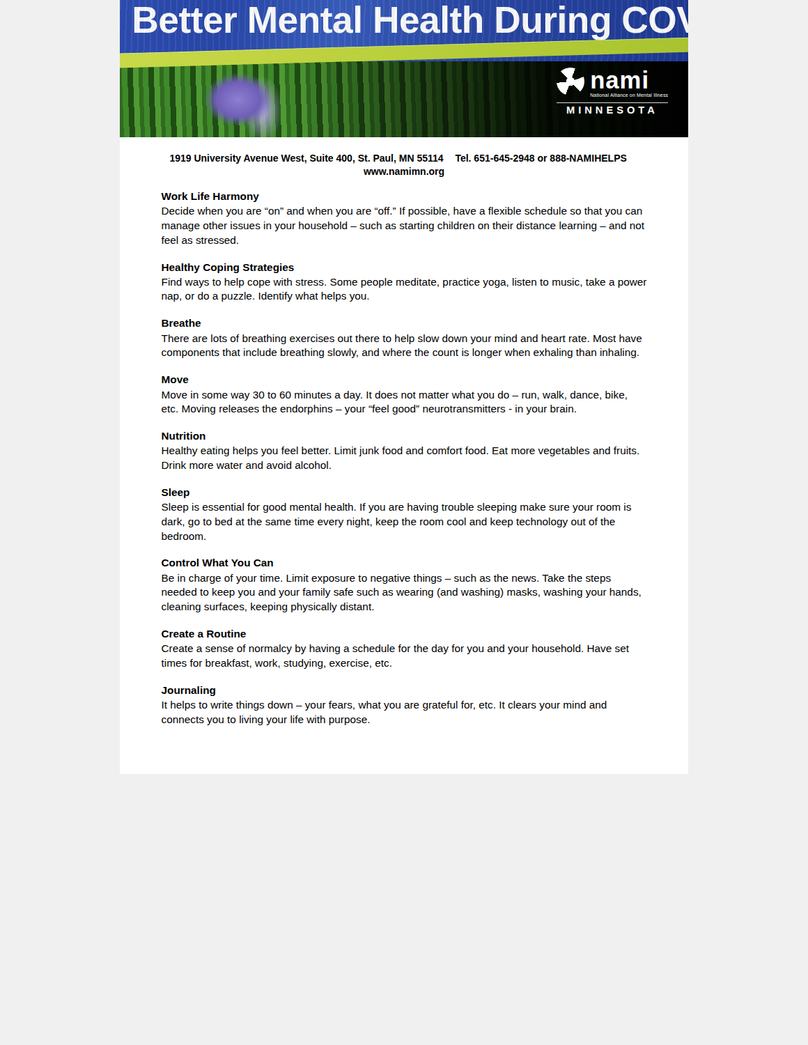Better Mental Health During COVID-19
nami National Alliance on Mental Illness MINNESOTA
1919 University Avenue West, Suite 400, St. Paul, MN 55114 Tel. 651-645-2948 or 888-NAMIHELPS www.namimn.org
Work Life Harmony
Decide when you are “on” and when you are “off.” If possible, have a flexible schedule so that you can manage other issues in your household – such as starting children on their distance learning – and not feel as stressed.
Healthy Coping Strategies
Find ways to help cope with stress. Some people meditate, practice yoga, listen to music, take a power nap, or do a puzzle. Identify what helps you.
Breathe
There are lots of breathing exercises out there to help slow down your mind and heart rate. Most have components that include breathing slowly, and where the count is longer when exhaling than inhaling.
Move
Move in some way 30 to 60 minutes a day. It does not matter what you do – run, walk, dance, bike, etc. Moving releases the endorphins – your “feel good” neurotransmitters - in your brain.
Nutrition
Healthy eating helps you feel better. Limit junk food and comfort food. Eat more vegetables and fruits. Drink more water and avoid alcohol.
Sleep
Sleep is essential for good mental health. If you are having trouble sleeping make sure your room is dark, go to bed at the same time every night, keep the room cool and keep technology out of the bedroom.
Control What You Can
Be in charge of your time. Limit exposure to negative things – such as the news. Take the steps needed to keep you and your family safe such as wearing (and washing) masks, washing your hands, cleaning surfaces, keeping physically distant.
Create a Routine
Create a sense of normalcy by having a schedule for the day for you and your household. Have set times for breakfast, work, studying, exercise, etc.
Journaling
It helps to write things down – your fears, what you are grateful for, etc. It clears your mind and connects you to living your life with purpose.